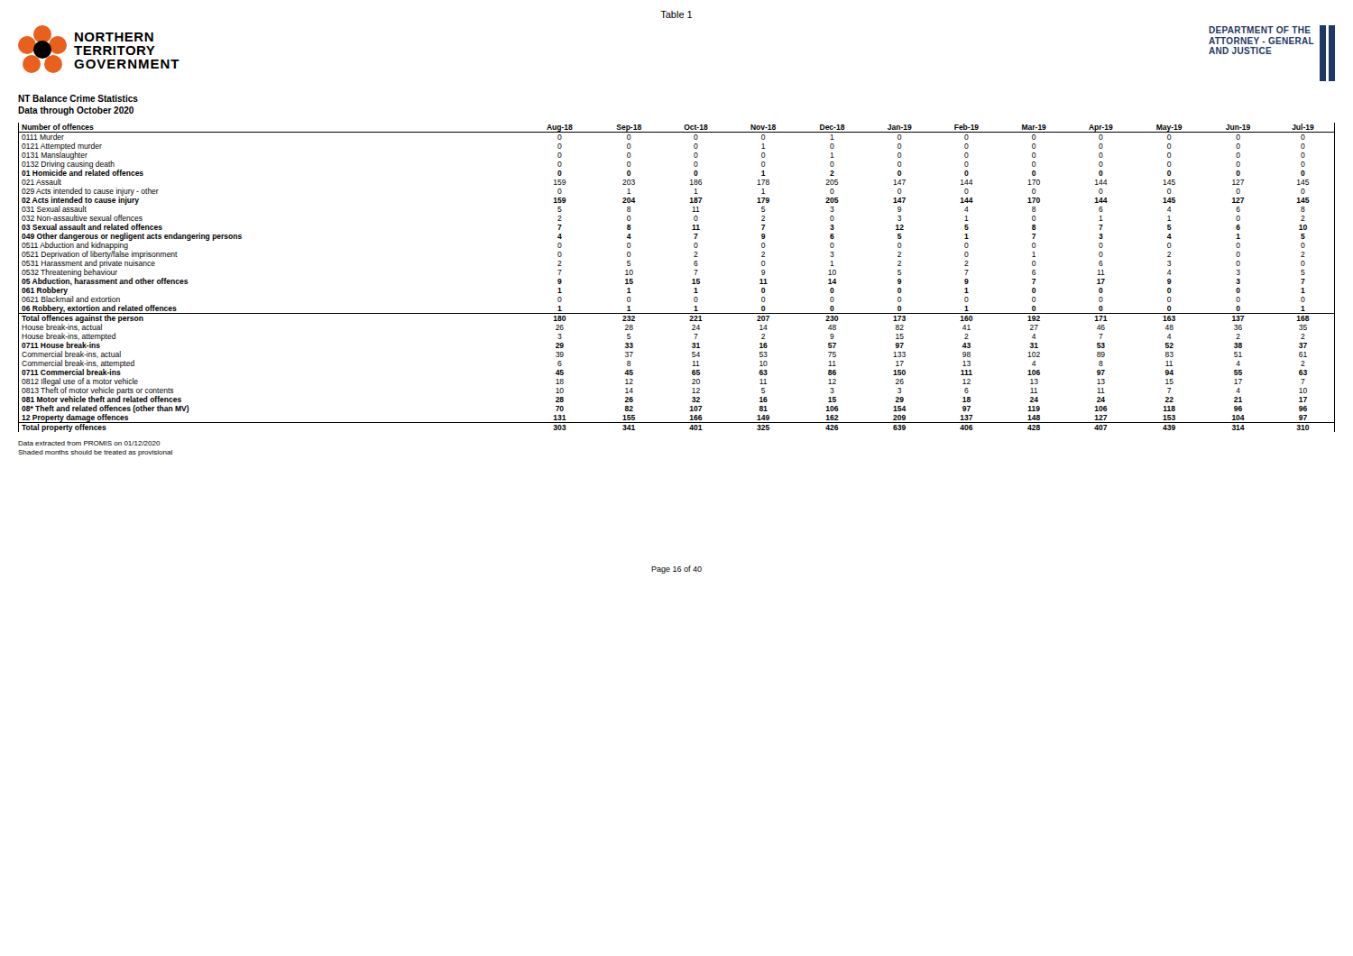Table 1
NORTHERN
TERRITORY
GOVERNMENT
DEPARTMENT OF THE
ATTORNEY - GENERAL
AND JUSTICE
NT Balance Crime Statistics
Data through October 2020
| Number of offences | Aug-18 | Sep-18 | Oct-18 | Nov-18 | Dec-18 | Jan-19 | Feb-19 | Mar-19 | Apr-19 | May-19 | Jun-19 | Jul-19 |
| --- | --- | --- | --- | --- | --- | --- | --- | --- | --- | --- | --- | --- |
| 0111 Murder | 0 | 0 | 0 | 0 | 1 | 0 | 0 | 0 | 0 | 0 | 0 | 0 |
| 0121 Attempted murder | 0 | 0 | 0 | 1 | 0 | 0 | 0 | 0 | 0 | 0 | 0 | 0 |
| 0131 Manslaughter | 0 | 0 | 0 | 0 | 1 | 0 | 0 | 0 | 0 | 0 | 0 | 0 |
| 0132 Driving causing death | 0 | 0 | 0 | 0 | 0 | 0 | 0 | 0 | 0 | 0 | 0 | 0 |
| 01 Homicide and related offences | 0 | 0 | 0 | 1 | 2 | 0 | 0 | 0 | 0 | 0 | 0 | 0 |
| 021 Assault | 159 | 203 | 186 | 178 | 205 | 147 | 144 | 170 | 144 | 145 | 127 | 145 |
| 029 Acts intended to cause injury - other | 0 | 1 | 1 | 1 | 0 | 0 | 0 | 0 | 0 | 0 | 0 | 0 |
| 02 Acts intended to cause injury | 159 | 204 | 187 | 179 | 205 | 147 | 144 | 170 | 144 | 145 | 127 | 145 |
| 031 Sexual assault | 5 | 8 | 11 | 5 | 3 | 9 | 4 | 8 | 6 | 4 | 6 | 8 |
| 032 Non-assaultive sexual offences | 2 | 0 | 0 | 2 | 0 | 3 | 1 | 0 | 1 | 1 | 0 | 2 |
| 03 Sexual assault and related offences | 7 | 8 | 11 | 7 | 3 | 12 | 5 | 8 | 7 | 5 | 6 | 10 |
| 049 Other dangerous or negligent acts endangering persons | 4 | 4 | 7 | 9 | 6 | 5 | 1 | 7 | 3 | 4 | 1 | 5 |
| 0511 Abduction and kidnapping | 0 | 0 | 0 | 0 | 0 | 0 | 0 | 0 | 0 | 0 | 0 | 0 |
| 0521 Deprivation of liberty/false imprisonment | 0 | 0 | 2 | 2 | 3 | 2 | 0 | 1 | 0 | 2 | 0 | 2 |
| 0531 Harassment and private nuisance | 2 | 5 | 6 | 0 | 1 | 2 | 2 | 0 | 6 | 3 | 0 | 0 |
| 0532 Threatening behaviour | 7 | 10 | 7 | 9 | 10 | 5 | 7 | 6 | 11 | 4 | 3 | 5 |
| 05 Abduction, harassment and other offences | 9 | 15 | 15 | 11 | 14 | 9 | 9 | 7 | 17 | 9 | 3 | 7 |
| 061 Robbery | 1 | 1 | 1 | 0 | 0 | 0 | 1 | 0 | 0 | 0 | 0 | 1 |
| 0621 Blackmail and extortion | 0 | 0 | 0 | 0 | 0 | 0 | 0 | 0 | 0 | 0 | 0 | 0 |
| 06 Robbery, extortion and related offences | 1 | 1 | 1 | 0 | 0 | 0 | 1 | 0 | 0 | 0 | 0 | 1 |
| Total offences against the person | 180 | 232 | 221 | 207 | 230 | 173 | 160 | 192 | 171 | 163 | 137 | 168 |
| House break-ins, actual | 26 | 28 | 24 | 14 | 48 | 82 | 41 | 27 | 46 | 48 | 36 | 35 |
| House break-ins, attempted | 3 | 5 | 7 | 2 | 9 | 15 | 2 | 4 | 7 | 4 | 2 | 2 |
| 0711 House break-ins | 29 | 33 | 31 | 16 | 57 | 97 | 43 | 31 | 53 | 52 | 38 | 37 |
| Commercial break-ins, actual | 39 | 37 | 54 | 53 | 75 | 133 | 98 | 102 | 89 | 83 | 51 | 61 |
| Commercial break-ins, attempted | 6 | 8 | 11 | 10 | 11 | 17 | 13 | 4 | 8 | 11 | 4 | 2 |
| 0711 Commercial break-ins | 45 | 45 | 65 | 63 | 86 | 150 | 111 | 106 | 97 | 94 | 55 | 63 |
| 0812 Illegal use of a motor vehicle | 18 | 12 | 20 | 11 | 12 | 26 | 12 | 13 | 13 | 15 | 17 | 7 |
| 0813 Theft of motor vehicle parts or contents | 10 | 14 | 12 | 5 | 3 | 3 | 6 | 11 | 11 | 7 | 4 | 10 |
| 081 Motor vehicle theft and related offences | 28 | 26 | 32 | 16 | 15 | 29 | 18 | 24 | 24 | 22 | 21 | 17 |
| 08* Theft and related offences (other than MV) | 70 | 82 | 107 | 81 | 106 | 154 | 97 | 119 | 106 | 118 | 96 | 96 |
| 12 Property damage offences | 131 | 155 | 166 | 149 | 162 | 209 | 137 | 148 | 127 | 153 | 104 | 97 |
| Total property offences | 303 | 341 | 401 | 325 | 426 | 639 | 406 | 428 | 407 | 439 | 314 | 310 |
Data extracted from PROMIS on 01/12/2020
Shaded months should be treated as provisional
Page 16 of 40